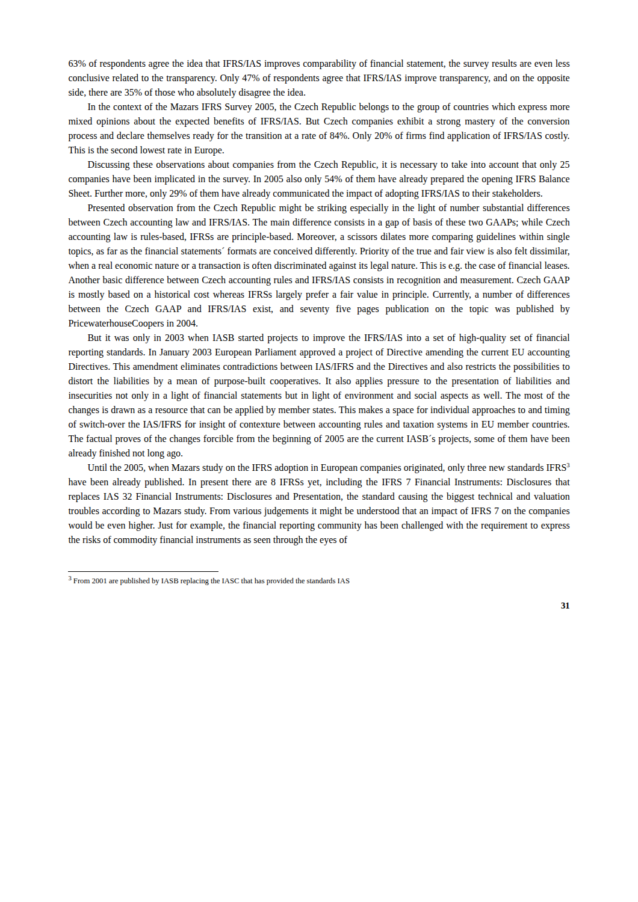63% of respondents agree the idea that IFRS/IAS improves comparability of financial statement, the survey results are even less conclusive related to the transparency. Only 47% of respondents agree that IFRS/IAS improve transparency, and on the opposite side, there are 35% of those who absolutely disagree the idea.
In the context of the Mazars IFRS Survey 2005, the Czech Republic belongs to the group of countries which express more mixed opinions about the expected benefits of IFRS/IAS. But Czech companies exhibit a strong mastery of the conversion process and declare themselves ready for the transition at a rate of 84%. Only 20% of firms find application of IFRS/IAS costly. This is the second lowest rate in Europe.
Discussing these observations about companies from the Czech Republic, it is necessary to take into account that only 25 companies have been implicated in the survey. In 2005 also only 54% of them have already prepared the opening IFRS Balance Sheet. Further more, only 29% of them have already communicated the impact of adopting IFRS/IAS to their stakeholders.
Presented observation from the Czech Republic might be striking especially in the light of number substantial differences between Czech accounting law and IFRS/IAS. The main difference consists in a gap of basis of these two GAAPs; while Czech accounting law is rules-based, IFRSs are principle-based. Moreover, a scissors dilates more comparing guidelines within single topics, as far as the financial statements´ formats are conceived differently. Priority of the true and fair view is also felt dissimilar, when a real economic nature or a transaction is often discriminated against its legal nature. This is e.g. the case of financial leases. Another basic difference between Czech accounting rules and IFRS/IAS consists in recognition and measurement. Czech GAAP is mostly based on a historical cost whereas IFRSs largely prefer a fair value in principle. Currently, a number of differences between the Czech GAAP and IFRS/IAS exist, and seventy five pages publication on the topic was published by PricewaterhouseCoopers in 2004.
But it was only in 2003 when IASB started projects to improve the IFRS/IAS into a set of high-quality set of financial reporting standards. In January 2003 European Parliament approved a project of Directive amending the current EU accounting Directives. This amendment eliminates contradictions between IAS/IFRS and the Directives and also restricts the possibilities to distort the liabilities by a mean of purpose-built cooperatives. It also applies pressure to the presentation of liabilities and insecurities not only in a light of financial statements but in light of environment and social aspects as well. The most of the changes is drawn as a resource that can be applied by member states. This makes a space for individual approaches to and timing of switch-over the IAS/IFRS for insight of contexture between accounting rules and taxation systems in EU member countries. The factual proves of the changes forcible from the beginning of 2005 are the current IASB´s projects, some of them have been already finished not long ago.
Until the 2005, when Mazars study on the IFRS adoption in European companies originated, only three new standards IFRS3 have been already published. In present there are 8 IFRSs yet, including the IFRS 7 Financial Instruments: Disclosures that replaces IAS 32 Financial Instruments: Disclosures and Presentation, the standard causing the biggest technical and valuation troubles according to Mazars study. From various judgements it might be understood that an impact of IFRS 7 on the companies would be even higher. Just for example, the financial reporting community has been challenged with the requirement to express the risks of commodity financial instruments as seen through the eyes of
3 From 2001 are published by IASB replacing the IASC that has provided the standards IAS
31